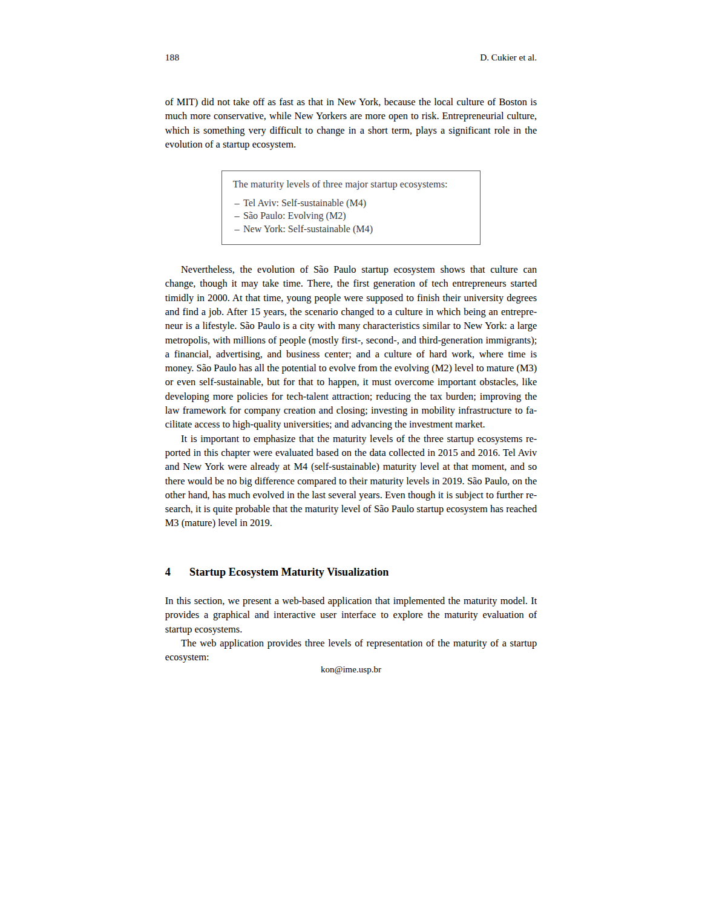188
D. Cukier et al.
of MIT) did not take off as fast as that in New York, because the local culture of Boston is much more conservative, while New Yorkers are more open to risk. Entrepreneurial culture, which is something very difficult to change in a short term, plays a significant role in the evolution of a startup ecosystem.
The maturity levels of three major startup ecosystems:
Tel Aviv: Self-sustainable (M4)
São Paulo: Evolving (M2)
New York: Self-sustainable (M4)
Nevertheless, the evolution of São Paulo startup ecosystem shows that culture can change, though it may take time. There, the first generation of tech entrepreneurs started timidly in 2000. At that time, young people were supposed to finish their university degrees and find a job. After 15 years, the scenario changed to a culture in which being an entrepreneur is a lifestyle. São Paulo is a city with many characteristics similar to New York: a large metropolis, with millions of people (mostly first-, second-, and third-generation immigrants); a financial, advertising, and business center; and a culture of hard work, where time is money. São Paulo has all the potential to evolve from the evolving (M2) level to mature (M3) or even self-sustainable, but for that to happen, it must overcome important obstacles, like developing more policies for tech-talent attraction; reducing the tax burden; improving the law framework for company creation and closing; investing in mobility infrastructure to facilitate access to high-quality universities; and advancing the investment market.
It is important to emphasize that the maturity levels of the three startup ecosystems reported in this chapter were evaluated based on the data collected in 2015 and 2016. Tel Aviv and New York were already at M4 (self-sustainable) maturity level at that moment, and so there would be no big difference compared to their maturity levels in 2019. São Paulo, on the other hand, has much evolved in the last several years. Even though it is subject to further research, it is quite probable that the maturity level of São Paulo startup ecosystem has reached M3 (mature) level in 2019.
4 Startup Ecosystem Maturity Visualization
In this section, we present a web-based application that implemented the maturity model. It provides a graphical and interactive user interface to explore the maturity evaluation of startup ecosystems.
The web application provides three levels of representation of the maturity of a startup ecosystem:
kon@ime.usp.br